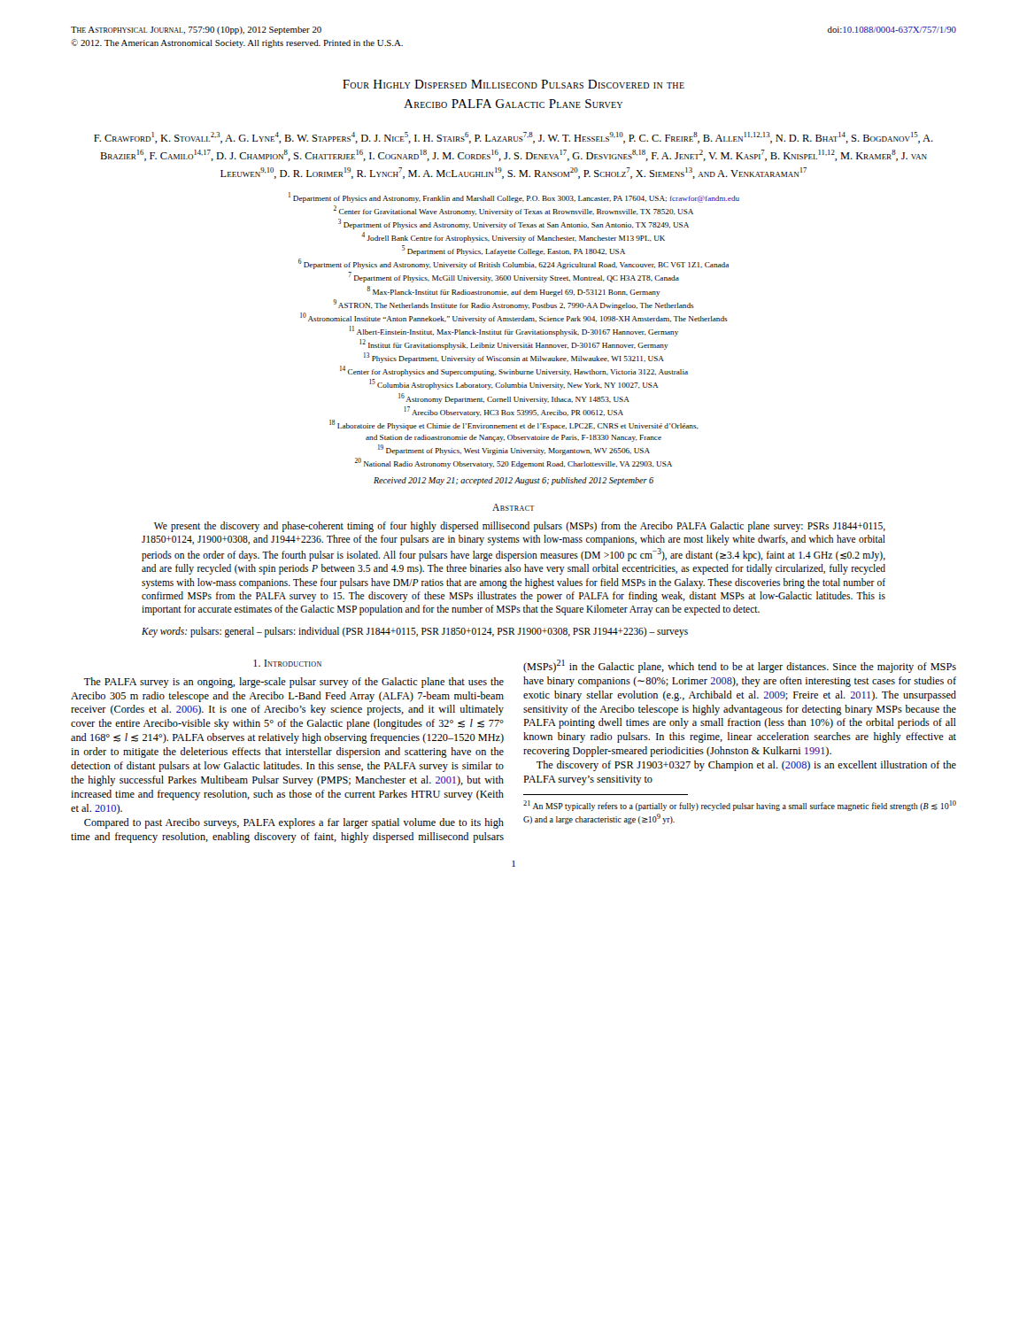The Astrophysical Journal, 757:90 (10pp), 2012 September 20
© 2012. The American Astronomical Society. All rights reserved. Printed in the U.S.A.
doi:10.1088/0004-637X/757/1/90
Four Highly Dispersed Millisecond Pulsars Discovered in the
Arecibo PALFA Galactic Plane Survey
F. Crawford1, K. Stovall2,3, A. G. Lyne4, B. W. Stappers4, D. J. Nice5, I. H. Stairs6, P. Lazarus7,8, J. W. T. Hessels9,10, P. C. C. Freire8, B. Allen11,12,13, N. D. R. Bhat14, S. Bogdanov15, A. Brazier16, F. Camilo14,17, D. J. Champion8, S. Chatterjee16, I. Cognard18, J. M. Cordes16, J. S. Deneva17, G. Desvignes8,18, F. A. Jenet2, V. M. Kaspi7, B. Knispel11,12, M. Kramer8, J. van Leeuwen9,10, D. R. Lorimer19, R. Lynch7, M. A. McLaughlin19, S. M. Ransom20, P. Scholz7, X. Siemens13, and A. Venkataraman17
1 Department of Physics and Astronomy, Franklin and Marshall College, P.O. Box 3003, Lancaster, PA 17604, USA; fcrawfor@fandm.edu
2 Center for Gravitational Wave Astronomy, University of Texas at Brownsville, Brownsville, TX 78520, USA
3 Department of Physics and Astronomy, University of Texas at San Antonio, San Antonio, TX 78249, USA
4 Jodrell Bank Centre for Astrophysics, University of Manchester, Manchester M13 9PL, UK
5 Department of Physics, Lafayette College, Easton, PA 18042, USA
6 Department of Physics and Astronomy, University of British Columbia, 6224 Agricultural Road, Vancouver, BC V6T 1Z1, Canada
7 Department of Physics, McGill University, 3600 University Street, Montreal, QC H3A 2T8, Canada
8 Max-Planck-Institut für Radioastronomie, auf dem Huegel 69, D-53121 Bonn, Germany
9 ASTRON, The Netherlands Institute for Radio Astronomy, Postbus 2, 7990-AA Dwingeloo, The Netherlands
10 Astronomical Institute “Anton Pannekoek,” University of Amsterdam, Science Park 904, 1098-XH Amsterdam, The Netherlands
11 Albert-Einstein-Institut, Max-Planck-Institut für Gravitationsphysik, D-30167 Hannover, Germany
12 Institut für Gravitationsphysik, Leibniz Universität Hannover, D-30167 Hannover, Germany
13 Physics Department, University of Wisconsin at Milwaukee, Milwaukee, WI 53211, USA
14 Center for Astrophysics and Supercomputing, Swinburne University, Hawthorn, Victoria 3122, Australia
15 Columbia Astrophysics Laboratory, Columbia University, New York, NY 10027, USA
16 Astronomy Department, Cornell University, Ithaca, NY 14853, USA
17 Arecibo Observatory, HC3 Box 53995, Arecibo, PR 00612, USA
18 Laboratoire de Physique et Chimie de l’Environnement et de l’Espace, LPC2E, CNRS et Université d’Orléans,
and Station de radioastronomie de Nançay, Observatoire de Paris, F-18330 Nancay, France
19 Department of Physics, West Virginia University, Morgantown, WV 26506, USA
20 National Radio Astronomy Observatory, 520 Edgemont Road, Charlottesville, VA 22903, USA
Received 2012 May 21; accepted 2012 August 6; published 2012 September 6
Abstract
We present the discovery and phase-coherent timing of four highly dispersed millisecond pulsars (MSPs) from the Arecibo PALFA Galactic plane survey: PSRs J1844+0115, J1850+0124, J1900+0308, and J1944+2236. Three of the four pulsars are in binary systems with low-mass companions, which are most likely white dwarfs, and which have orbital periods on the order of days. The fourth pulsar is isolated. All four pulsars have large dispersion measures (DM >100 pc cm−3), are distant (≳3.4 kpc), faint at 1.4 GHz (≲0.2 mJy), and are fully recycled (with spin periods P between 3.5 and 4.9 ms). The three binaries also have very small orbital eccentricities, as expected for tidally circularized, fully recycled systems with low-mass companions. These four pulsars have DM/P ratios that are among the highest values for field MSPs in the Galaxy. These discoveries bring the total number of confirmed MSPs from the PALFA survey to 15. The discovery of these MSPs illustrates the power of PALFA for finding weak, distant MSPs at low-Galactic latitudes. This is important for accurate estimates of the Galactic MSP population and for the number of MSPs that the Square Kilometer Array can be expected to detect.
Key words: pulsars: general – pulsars: individual (PSR J1844+0115, PSR J1850+0124, PSR J1900+0308, PSR J1944+2236) – surveys
1. Introduction
The PALFA survey is an ongoing, large-scale pulsar survey of the Galactic plane that uses the Arecibo 305 m radio telescope and the Arecibo L-Band Feed Array (ALFA) 7-beam multi-beam receiver (Cordes et al. 2006). It is one of Arecibo’s key science projects, and it will ultimately cover the entire Arecibo-visible sky within 5° of the Galactic plane (longitudes of 32° ≲ l ≲ 77° and 168° ≲ l ≲ 214°). PALFA observes at relatively high observing frequencies (1220–1520 MHz) in order to mitigate the deleterious effects that interstellar dispersion and scattering have on the detection of distant pulsars at low Galactic latitudes. In this sense, the PALFA survey is similar to the highly successful Parkes Multibeam Pulsar Survey (PMPS; Manchester et al. 2001), but with increased time and frequency resolution, such as those of the current Parkes HTRU survey (Keith et al. 2010).
Compared to past Arecibo surveys, PALFA explores a far larger spatial volume due to its high time and frequency resolution, enabling discovery of faint, highly dispersed millisecond pulsars (MSPs)21 in the Galactic plane, which tend to be at larger distances. Since the majority of MSPs have binary companions (∼80%; Lorimer 2008), they are often interesting test cases for studies of exotic binary stellar evolution (e.g., Archibald et al. 2009; Freire et al. 2011). The unsurpassed sensitivity of the Arecibo telescope is highly advantageous for detecting binary MSPs because the PALFA pointing dwell times are only a small fraction (less than 10%) of the orbital periods of all known binary radio pulsars. In this regime, linear acceleration searches are highly effective at recovering Doppler-smeared periodicities (Johnston & Kulkarni 1991).
The discovery of PSR J1903+0327 by Champion et al. (2008) is an excellent illustration of the PALFA survey’s sensitivity to
21 An MSP typically refers to a (partially or fully) recycled pulsar having a small surface magnetic field strength (B ≲ 1010 G) and a large characteristic age (≳109 yr).
1